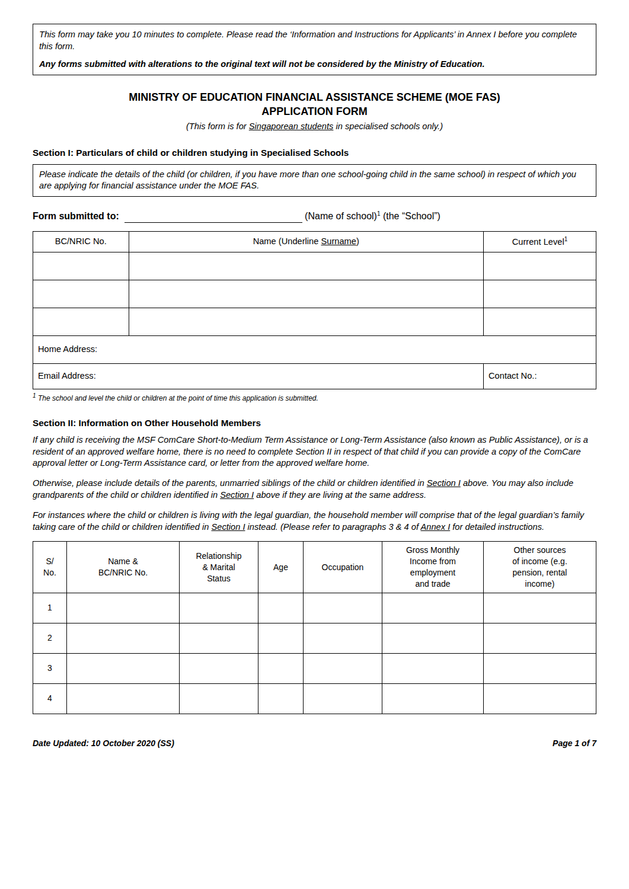This form may take you 10 minutes to complete. Please read the ‘Information and Instructions for Applicants’ in Annex I before you complete this form.
Any forms submitted with alterations to the original text will not be considered by the Ministry of Education.
MINISTRY OF EDUCATION FINANCIAL ASSISTANCE SCHEME (MOE FAS)
APPLICATION FORM
(This form is for Singaporean students in specialised schools only.)
Section I: Particulars of child or children studying in Specialised Schools
Please indicate the details of the child (or children, if you have more than one school-going child in the same school) in respect of which you are applying for financial assistance under the MOE FAS.
Form submitted to: (Name of school)1 (the “School”)
| BC/NRIC No. | Name (Underline Surname ) | Current Level 1 |
| --- | --- | --- |
| Home Address: |
| Email Address: | Contact No.: |
1 The school and level the child or children at the point of time this application is submitted.
Section II: Information on Other Household Members
If any child is receiving the MSF ComCare Short-to-Medium Term Assistance or Long-Term Assistance (also known as Public Assistance), or is a resident of an approved welfare home, there is no need to complete Section II in respect of that child if you can provide a copy of the ComCare approval letter or Long-Term Assistance card, or letter from the approved welfare home.
Otherwise, please include details of the parents, unmarried siblings of the child or children identified in Section I above. You may also include grandparents of the child or children identified in Section I above if they are living at the same address.
For instances where the child or children is living with the legal guardian, the household member will comprise that of the legal guardian’s family taking care of the child or children identified in Section I instead. (Please refer to paragraphs 3 & 4 of Annex I for detailed instructions.
| S/ No. | Name & BC/NRIC No. | Relationship & Marital Status | Age | Occupation | Gross Monthly Income from employment and trade | Other sources of income (e.g. pension, rental income) |
| --- | --- | --- | --- | --- | --- | --- |
| 1 | | | | | | |
| 2 | | | | | | |
| 3 | | | | | | |
| 4 | | | | | | |
Date Updated: 10 October 2020 (SS) Page 1 of 7